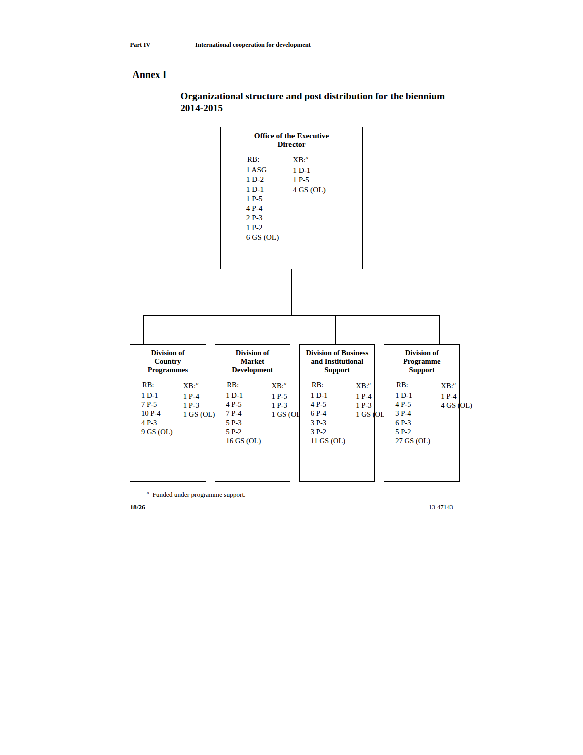Part IV
International cooperation for development
Annex I
Organizational structure and post distribution for the biennium 2014-2015
Office of the Executive
Director
RB:
1 ASG
1 D-2
1 D-1
1 P-5
4 P-4
2 P-3
1 P-2
6 GS (OL)
XB:a
1 D-1
1 P-5
4 GS (OL)
Division of
Country Programmes
RB:
1 D-1
7 P-5
10 P-4
4 P-3
9 GS (OL)
XB:a
1 P-4
1 P-3
1 GS (OL)
Division of
Market Development
RB:
1 D-1
4 P-5
7 P-4
5 P-3
5 P-2
16 GS (OL)
XB:a
1 P-5
1 P-3
1 GS (OL)
Division of Business
and Institutional
Support
RB:
1 D-1
4 P-5
6 P-4
3 P-3
3 P-2
11 GS (OL)
XB:a
1 P-4
1 P-3
1 GS (OL)
Division of
Programme Support
RB:
1 D-1
4 P-5
3 P-4
6 P-3
5 P-2
27 GS (OL)
XB:a
1 P-4
4 GS (OL)
a Funded under programme support.
18/26
13-47143